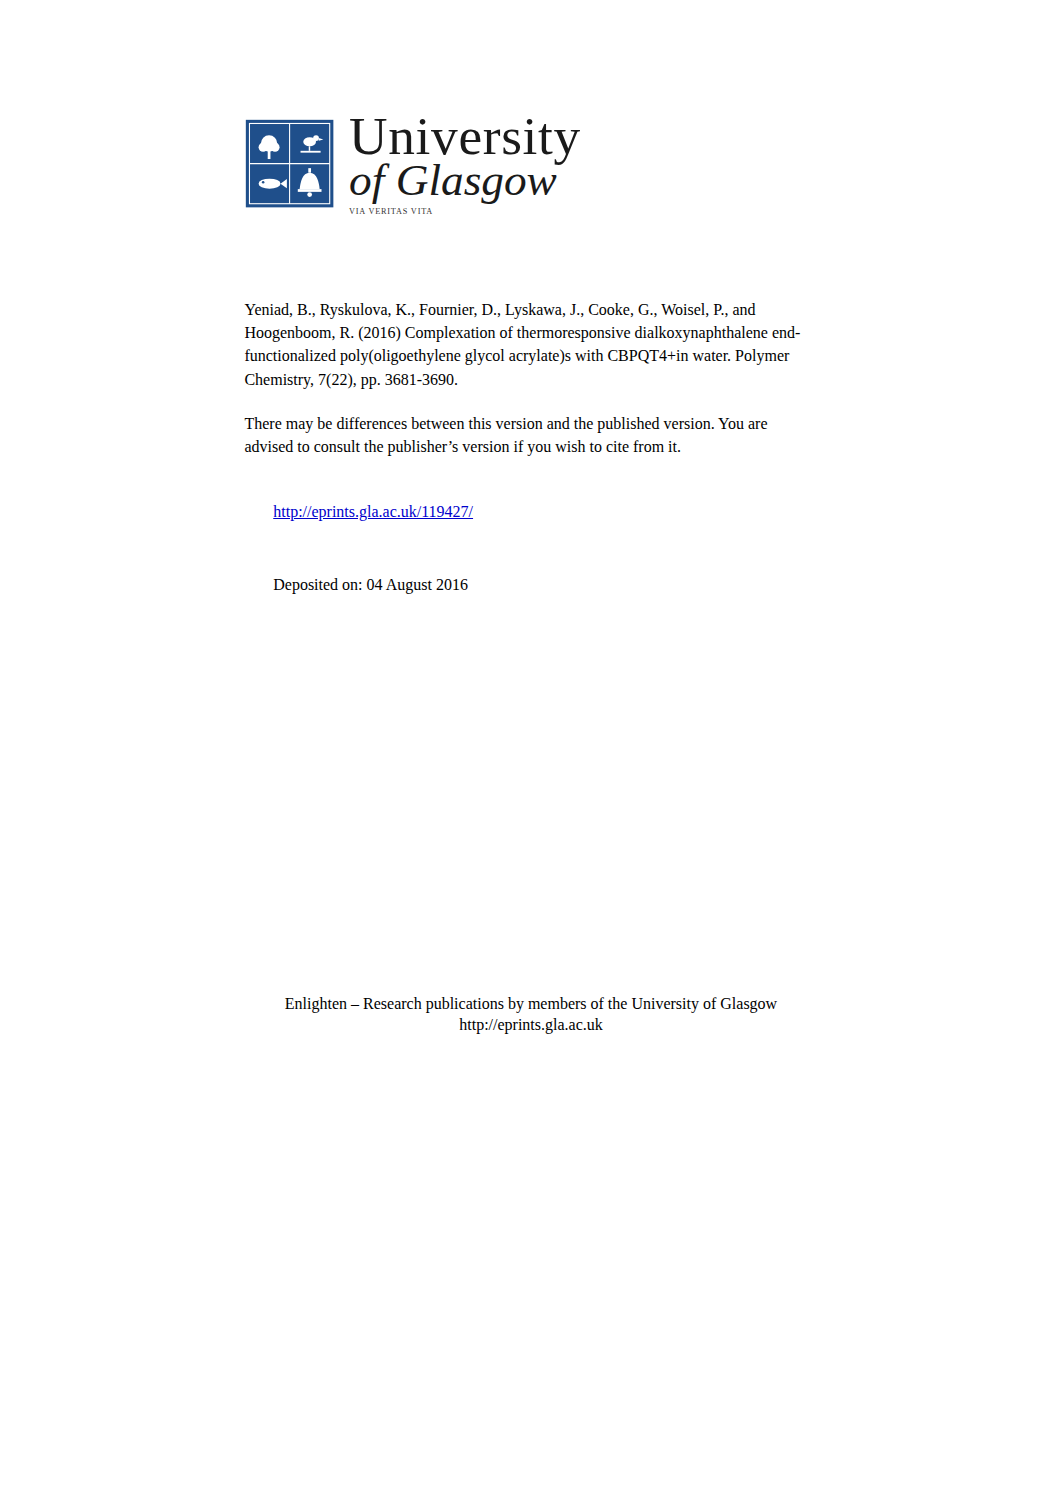University of Glasgow Via Veritas Vita
Yeniad, B., Ryskulova, K., Fournier, D., Lyskawa, J., Cooke, G., Woisel, P., and Hoogenboom, R. (2016) Complexation of thermoresponsive dialkoxynaphthalene end-functionalized poly(oligoethylene glycol acrylate)s with CBPQT4+in water. Polymer Chemistry, 7(22), pp. 3681-3690.
There may be differences between this version and the published version. You are advised to consult the publisher’s version if you wish to cite from it.
http://eprints.gla.ac.uk/119427/
Deposited on: 04 August 2016
Enlighten – Research publications by members of the University of Glasgow http://eprints.gla.ac.uk